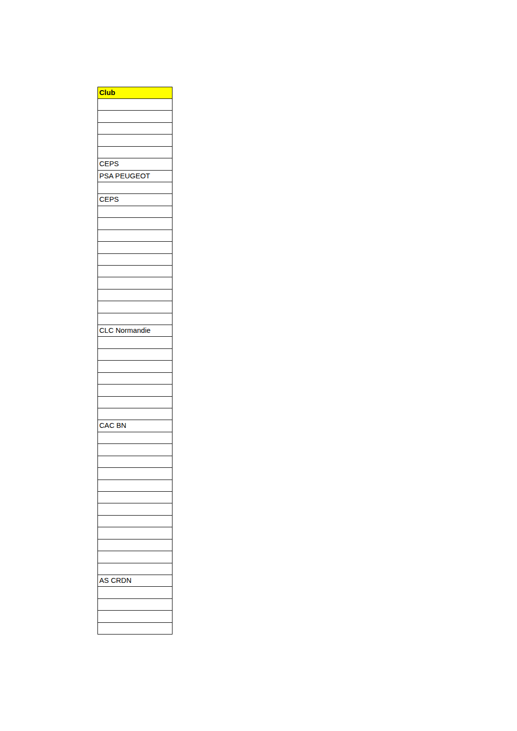| Club |
| CEPS |
| PSA PEUGEOT |
| CEPS |
| CLC Normandie |
| CAC BN |
| AS CRDN |